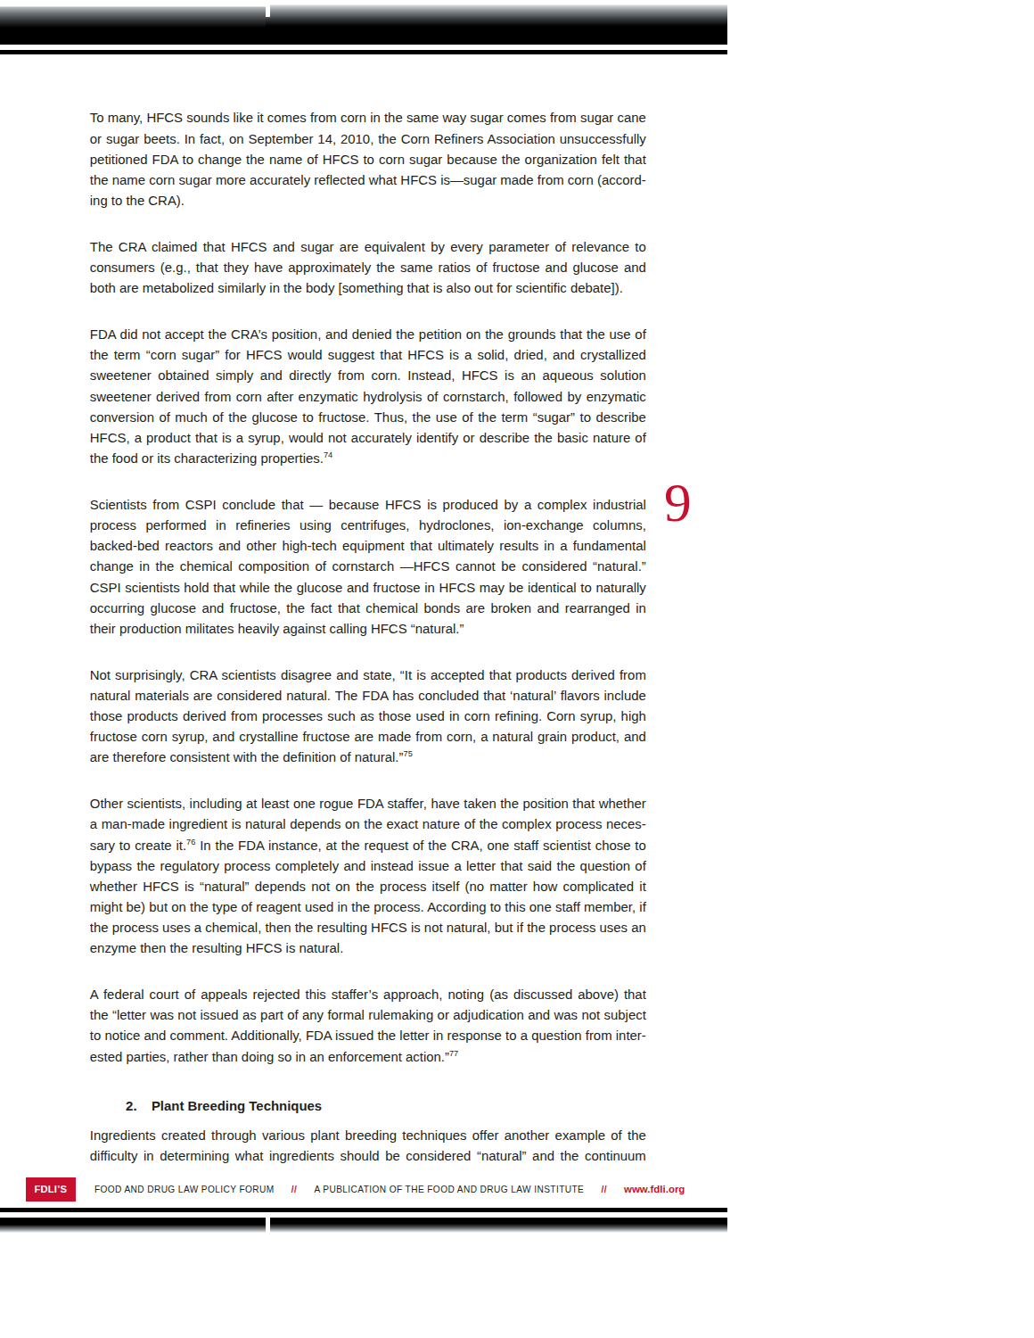9
To many, HFCS sounds like it comes from corn in the same way sugar comes from sugar cane or sugar beets. In fact, on September 14, 2010, the Corn Refiners Association unsuccessfully petitioned FDA to change the name of HFCS to corn sugar because the organization felt that the name corn sugar more accurately reflected what HFCS is—sugar made from corn (according to the CRA).
The CRA claimed that HFCS and sugar are equivalent by every parameter of relevance to consumers (e.g., that they have approximately the same ratios of fructose and glucose and both are metabolized similarly in the body [something that is also out for scientific debate]).
FDA did not accept the CRA’s position, and denied the petition on the grounds that the use of the term “corn sugar” for HFCS would suggest that HFCS is a solid, dried, and crystallized sweetener obtained simply and directly from corn. Instead, HFCS is an aqueous solution sweetener derived from corn after enzymatic hydrolysis of cornstarch, followed by enzymatic conversion of much of the glucose to fructose. Thus, the use of the term “sugar” to describe HFCS, a product that is a syrup, would not accurately identify or describe the basic nature of the food or its characterizing properties.74
Scientists from CSPI conclude that — because HFCS is produced by a complex industrial process performed in refineries using centrifuges, hydroclones, ion-exchange columns, backed-bed reactors and other high-tech equipment that ultimately results in a fundamental change in the chemical composition of cornstarch —HFCS cannot be considered “natural.” CSPI scientists hold that while the glucose and fructose in HFCS may be identical to naturally occurring glucose and fructose, the fact that chemical bonds are broken and rearranged in their production militates heavily against calling HFCS “natural.”
Not surprisingly, CRA scientists disagree and state, “It is accepted that products derived from natural materials are considered natural. The FDA has concluded that ‘natural’ flavors include those products derived from processes such as those used in corn refining. Corn syrup, high fructose corn syrup, and crystalline fructose are made from corn, a natural grain product, and are therefore consistent with the definition of natural.”75
Other scientists, including at least one rogue FDA staffer, have taken the position that whether a man-made ingredient is natural depends on the exact nature of the complex process necessary to create it.76 In the FDA instance, at the request of the CRA, one staff scientist chose to bypass the regulatory process completely and instead issue a letter that said the question of whether HFCS is “natural” depends not on the process itself (no matter how complicated it might be) but on the type of reagent used in the process. According to this one staff member, if the process uses a chemical, then the resulting HFCS is not natural, but if the process uses an enzyme then the resulting HFCS is natural.
A federal court of appeals rejected this staffer’s approach, noting (as discussed above) that the “letter was not issued as part of any formal rulemaking or adjudication and was not subject to notice and comment. Additionally, FDA issued the letter in response to a question from interested parties, rather than doing so in an enforcement action.”77
2. Plant Breeding Techniques
Ingredients created through various plant breeding techniques offer another example of the difficulty in determining what ingredients should be considered “natural” and the continuum that is created when one starts to consider what could be considered “natural” depending on various interpretations of the term.
FDLI’S Food and Drug Law Policy Forum // A Publication of the Food and Drug Law Institute // www.fdli.org